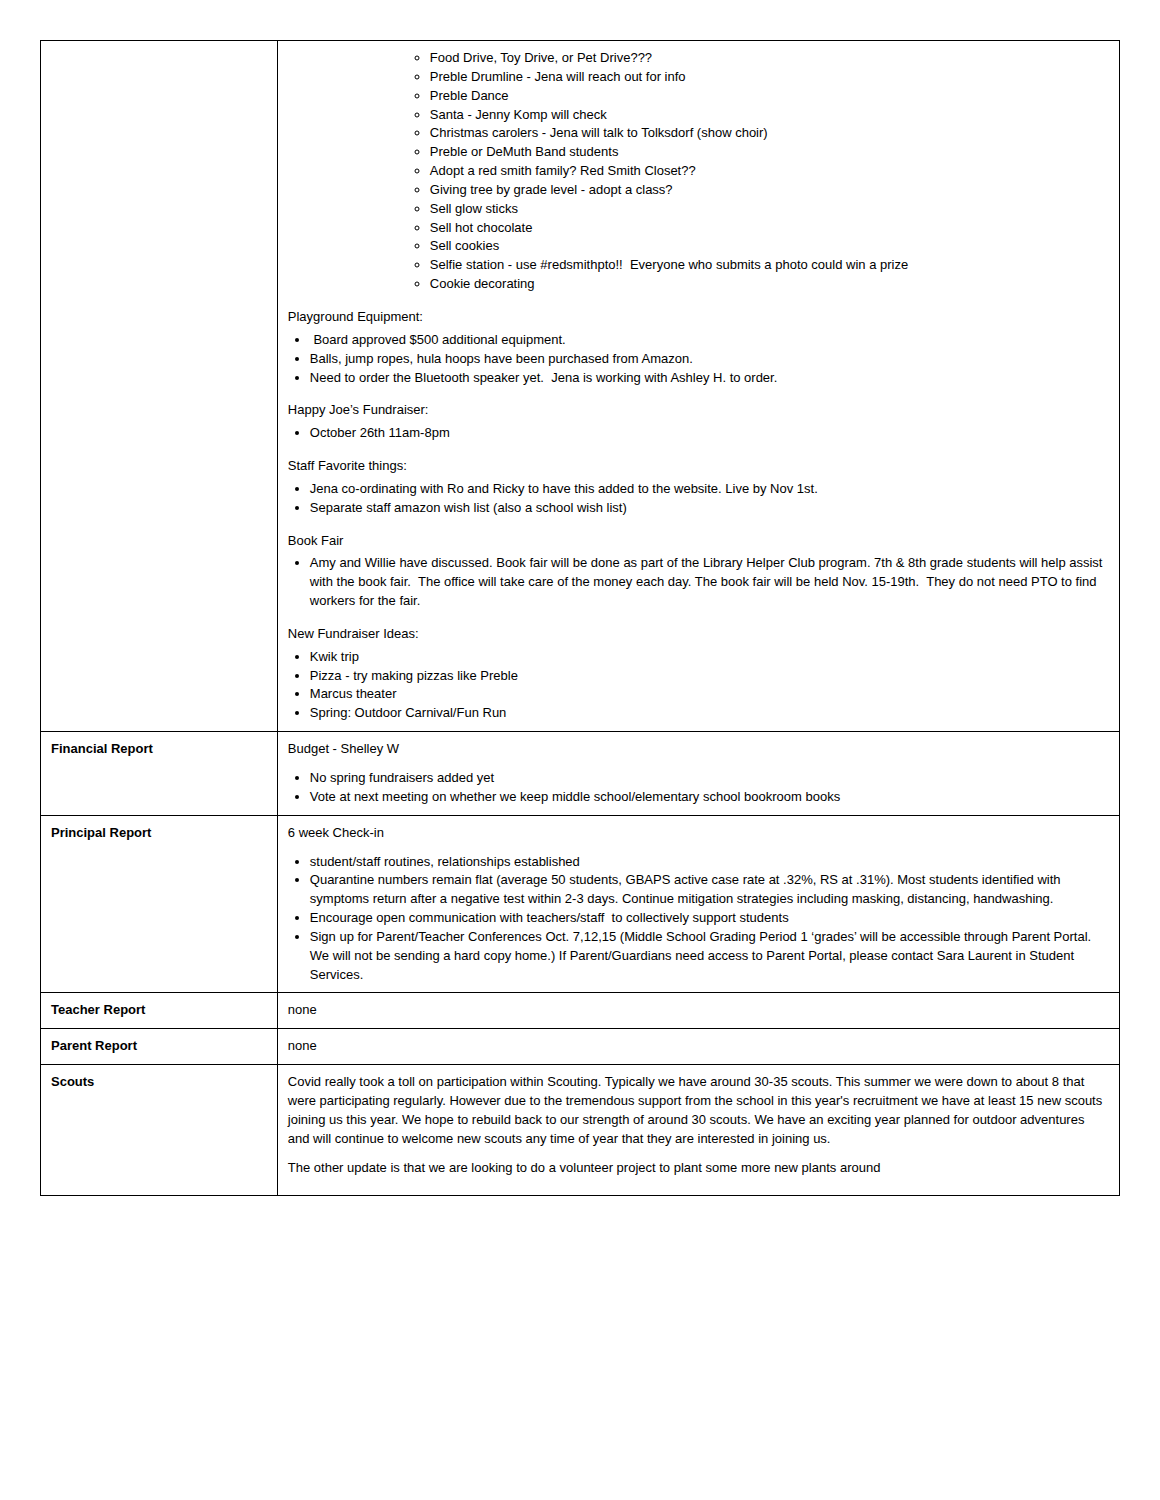| | Food Drive, Toy Drive, or Pet Drive??? Preble Drumline - Jena will reach out for info Preble Dance Santa - Jenny Komp will check Christmas carolers - Jena will talk to Tolksdorf (show choir) Preble or DeMuth Band students Adopt a red smith family? Red Smith Closet?? Giving tree by grade level - adopt a class? Sell glow sticks Sell hot chocolate Sell cookies Selfie station - use #redsmithpto!! Everyone who submits a photo could win a prize Cookie decorating Playground Equipment: Board approved $500 additional equipment. Balls, jump ropes, hula hoops have been purchased from Amazon. Need to order the Bluetooth speaker yet. Jena is working with Ashley H. to order. Happy Joe’s Fundraiser: October 26th 11am-8pm Staff Favorite things: Jena co-ordinating with Ro and Ricky to have this added to the website. Live by Nov 1st. Separate staff amazon wish list (also a school wish list) Book Fair Amy and Willie have discussed. Book fair will be done as part of the Library Helper Club program. 7th & 8th grade students will help assist with the book fair. The office will take care of the money each day. The book fair will be held Nov. 15-19th. They do not need PTO to find workers for the fair. New Fundraiser Ideas: Kwik trip Pizza - try making pizzas like Preble Marcus theater Spring: Outdoor Carnival/Fun Run |
| Financial Report | Budget - Shelley W No spring fundraisers added yet Vote at next meeting on whether we keep middle school/elementary school bookroom books |
| Principal Report | 6 week Check-in student/staff routines, relationships established Quarantine numbers remain flat (average 50 students, GBAPS active case rate at .32%, RS at .31%). Most students identified with symptoms return after a negative test within 2-3 days. Continue mitigation strategies including masking, distancing, handwashing. Encourage open communication with teachers/staff to collectively support students Sign up for Parent/Teacher Conferences Oct. 7,12,15 (Middle School Grading Period 1 ‘grades’ will be accessible through Parent Portal. We will not be sending a hard copy home.) If Parent/Guardians need access to Parent Portal, please contact Sara Laurent in Student Services. |
| Teacher Report | none |
| Parent Report | none |
| Scouts | Covid really took a toll on participation within Scouting. Typically we have around 30-35 scouts. This summer we were down to about 8 that were participating regularly. However due to the tremendous support from the school in this year's recruitment we have at least 15 new scouts joining us this year. We hope to rebuild back to our strength of around 30 scouts. We have an exciting year planned for outdoor adventures and will continue to welcome new scouts any time of year that they are interested in joining us. The other update is that we are looking to do a volunteer project to plant some more new plants around |